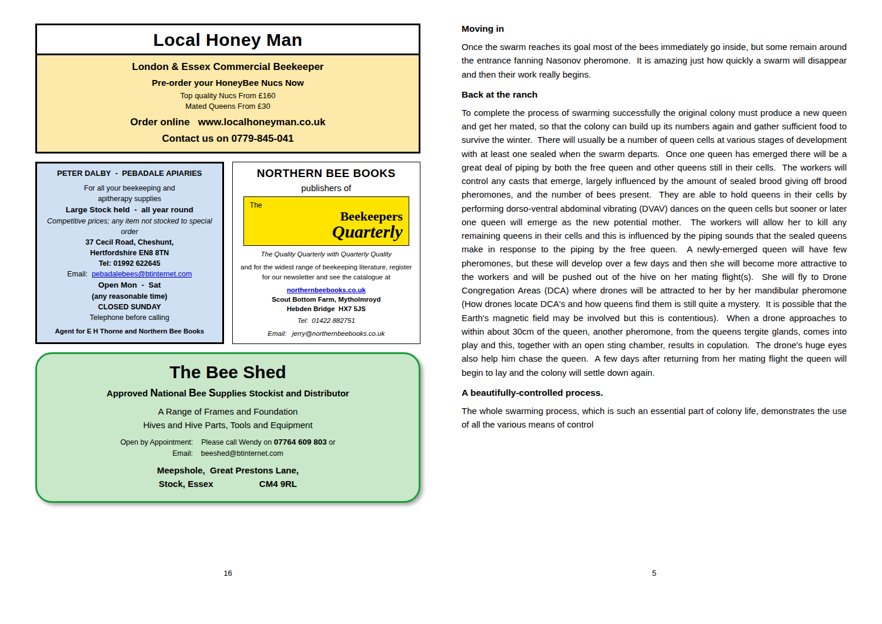Local Honey Man
London & Essex Commercial Beekeeper
Pre-order your HoneyBee Nucs Now
Top quality Nucs From £160
Mated Queens From £30
Order online www.localhoneyman.co.uk
Contact us on 0779-845-041
PETER DALBY - PEBADALE APIARIES
For all your beekeeping and
apitherapy supplies
Large Stock held - all year round
Competitive prices; any item not stocked to special order
37 Cecil Road, Cheshunt,
Hertfordshire EN8 8TN
Tel: 01992 622645
Email: pebadalebees@btinternet.com
Open Mon - Sat
(any reasonable time)
CLOSED SUNDAY
Telephone before calling
Agent for E H Thorne and Northern Bee Books
NORTHERN BEE BOOKS
publishers of
The
Beekeepers
Quarterly
The Quality Quarterly with Quarterly Quality
and for the widest range of beekeeping literature, register for our newsletter and see the catalogue at
northernbeebooks.co.uk
Scout Bottom Farm, Mytholmroyd
Hebden Bridge HX7 5JS
Tel: 01422 882751
Email: jerry@northernbeebooks.co.uk
The Bee Shed
Approved National Bee Supplies Stockist and Distributor
A Range of Frames and Foundation
Hives and Hive Parts, Tools and Equipment
Open by Appointment: Please call Wendy on 07764 609 803 or
Email: beeshed@btinternet.com
Meepshole, Great Prestons Lane,
Stock, Essex CM4 9RL
16
Moving in
Once the swarm reaches its goal most of the bees immediately go inside, but some remain around the entrance fanning Nasonov pheromone. It is amazing just how quickly a swarm will disappear and then their work really begins.
Back at the ranch
To complete the process of swarming successfully the original colony must produce a new queen and get her mated, so that the colony can build up its numbers again and gather sufficient food to survive the winter. There will usually be a number of queen cells at various stages of development with at least one sealed when the swarm departs. Once one queen has emerged there will be a great deal of piping by both the free queen and other queens still in their cells. The workers will control any casts that emerge, largely influenced by the amount of sealed brood giving off brood pheromones, and the number of bees present. They are able to hold queens in their cells by performing dorso-ventral abdominal vibrating (DVAV) dances on the queen cells but sooner or later one queen will emerge as the new potential mother. The workers will allow her to kill any remaining queens in their cells and this is influenced by the piping sounds that the sealed queens make in response to the piping by the free queen. A newly-emerged queen will have few pheromones, but these will develop over a few days and then she will become more attractive to the workers and will be pushed out of the hive on her mating flight(s). She will fly to Drone Congregation Areas (DCA) where drones will be attracted to her by her mandibular pheromone (How drones locate DCA's and how queens find them is still quite a mystery. It is possible that the Earth's magnetic field may be involved but this is contentious). When a drone approaches to within about 30cm of the queen, another pheromone, from the queens tergite glands, comes into play and this, together with an open sting chamber, results in copulation. The drone's huge eyes also help him chase the queen. A few days after returning from her mating flight the queen will begin to lay and the colony will settle down again.
A beautifully-controlled process.
The whole swarming process, which is such an essential part of colony life, demonstrates the use of all the various means of control
5